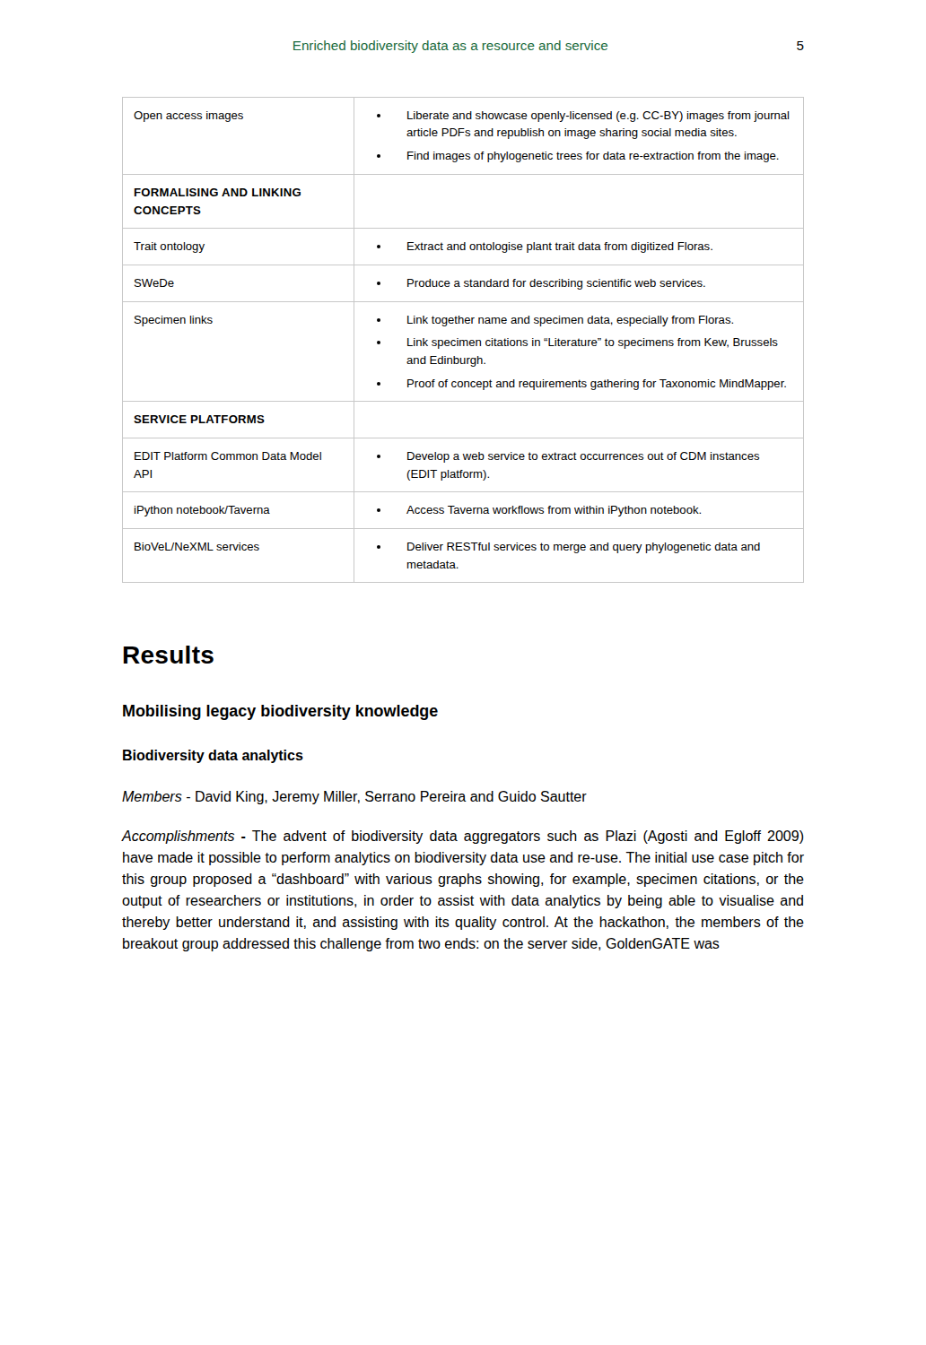Enriched biodiversity data as a resource and service 5
| Open access images | Liberate and showcase openly-licensed (e.g. CC-BY) images from journal article PDFs and republish on image sharing social media sites. Find images of phylogenetic trees for data re-extraction from the image. |
| FORMALISING AND LINKING CONCEPTS | |
| Trait ontology | Extract and ontologise plant trait data from digitized Floras. |
| SWeDe | Produce a standard for describing scientific web services. |
| Specimen links | Link together name and specimen data, especially from Floras. Link specimen citations in “Literature” to specimens from Kew, Brussels and Edinburgh. Proof of concept and requirements gathering for Taxonomic MindMapper. |
| SERVICE PLATFORMS | |
| EDIT Platform Common Data Model API | Develop a web service to extract occurrences out of CDM instances (EDIT platform). |
| iPython notebook/Taverna | Access Taverna workflows from within iPython notebook. |
| BioVeL/NeXML services | Deliver RESTful services to merge and query phylogenetic data and metadata. |
Results
Mobilising legacy biodiversity knowledge
Biodiversity data analytics
Members - David King, Jeremy Miller, Serrano Pereira and Guido Sautter
Accomplishments - The advent of biodiversity data aggregators such as Plazi (Agosti and Egloff 2009) have made it possible to perform analytics on biodiversity data use and re-use. The initial use case pitch for this group proposed a “dashboard” with various graphs showing, for example, specimen citations, or the output of researchers or institutions, in order to assist with data analytics by being able to visualise and thereby better understand it, and assisting with its quality control. At the hackathon, the members of the breakout group addressed this challenge from two ends: on the server side, GoldenGATE was